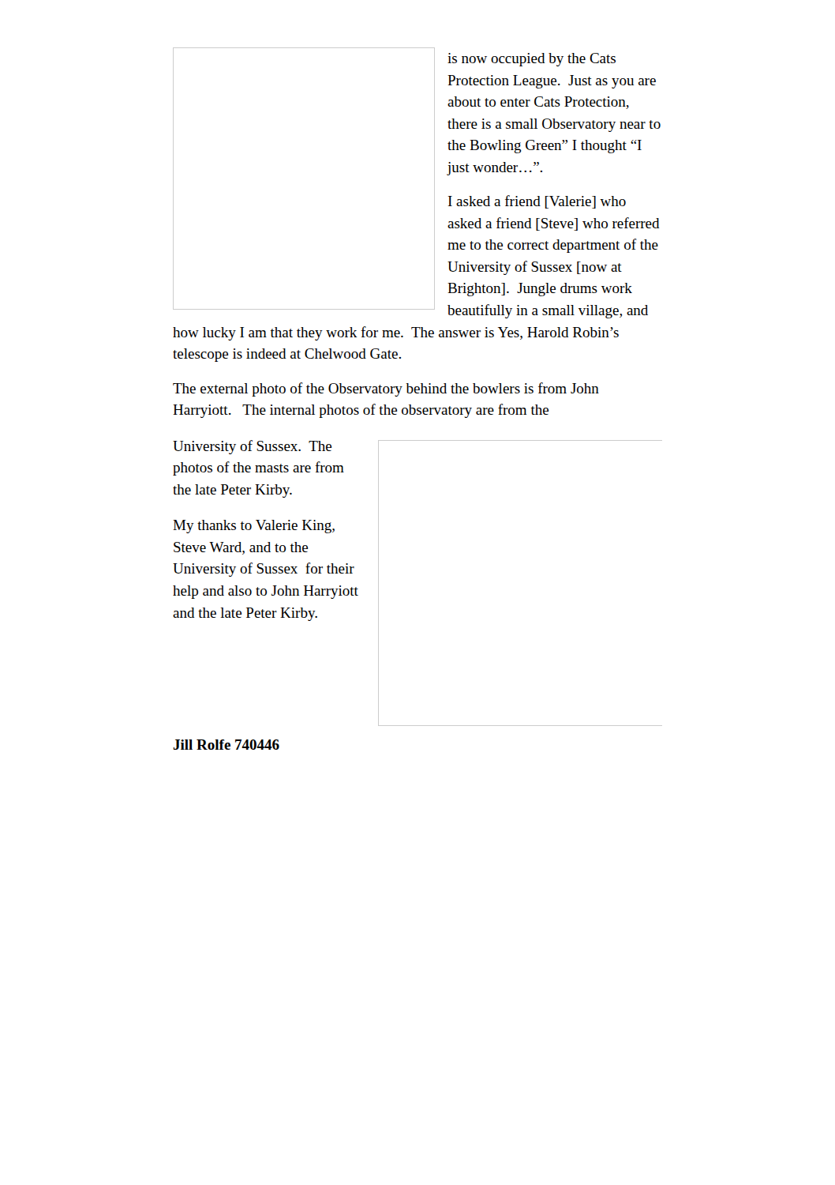is now occupied by the Cats Protection League. Just as you are about to enter Cats Protection, there is a small Observatory near to the Bowling Green” I thought “I just wonder…”.
I asked a friend [Valerie] who asked a friend [Steve] who referred me to the correct department of the University of Sussex [now at Brighton]. Jungle drums work beautifully in a small village, and how lucky I am that they work for me. The answer is Yes, Harold Robin’s telescope is indeed at Chelwood Gate.
The external photo of the Observatory behind the bowlers is from John Harryiott. The internal photos of the observatory are from the
University of Sussex. The photos of the masts are from the late Peter Kirby.
My thanks to Valerie King, Steve Ward, and to the University of Sussex for their help and also to John Harryiott and the late Peter Kirby.
Jill Rolfe 740446